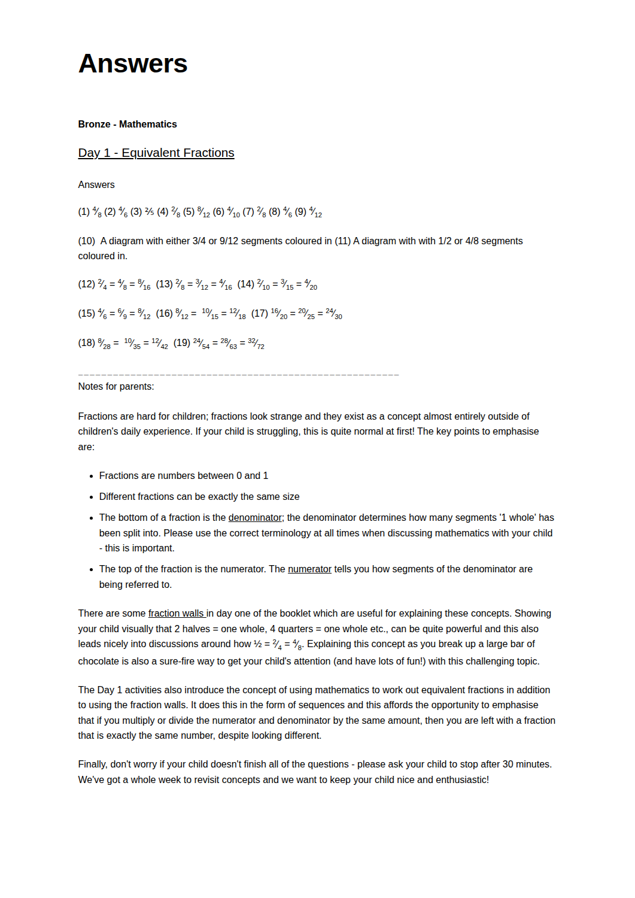Answers
Bronze - Mathematics
Day 1 - Equivalent Fractions
Answers
(1) 4⁄8 (2) 4⁄6 (3) ⅖ (4) 2⁄8 (5) 8⁄12 (6) 4⁄10 (7) 2⁄8 (8) 4⁄6 (9) 4⁄12
(10) A diagram with either 3/4 or 9/12 segments coloured in (11) A diagram with with 1/2 or 4/8 segments coloured in.
(12) 2⁄4 = 4⁄8 = 8⁄16 (13) 2⁄8 = 3⁄12 = 4⁄16 (14) 2⁄10 = 3⁄15 = 4⁄20
(15) 4⁄6 = 6⁄9 = 8⁄12 (16) 8⁄12 = 10⁄15 = 12⁄18 (17) 16⁄20 = 20⁄25 = 24⁄30
(18) 8⁄28 = 10⁄35 = 12⁄42 (19) 24⁄54 = 28⁄63 = 32⁄72
_______________________________________________________
Notes for parents:
Fractions are hard for children; fractions look strange and they exist as a concept almost entirely outside of children's daily experience. If your child is struggling, this is quite normal at first! The key points to emphasise are:
Fractions are numbers between 0 and 1
Different fractions can be exactly the same size
The bottom of a fraction is the denominator; the denominator determines how many segments '1 whole' has been split into. Please use the correct terminology at all times when discussing mathematics with your child - this is important.
The top of the fraction is the numerator. The numerator tells you how segments of the denominator are being referred to.
There are some fraction walls in day one of the booklet which are useful for explaining these concepts. Showing your child visually that 2 halves = one whole, 4 quarters = one whole etc., can be quite powerful and this also leads nicely into discussions around how ½ = 2⁄4 = 4⁄8. Explaining this concept as you break up a large bar of chocolate is also a sure-fire way to get your child's attention (and have lots of fun!) with this challenging topic.
The Day 1 activities also introduce the concept of using mathematics to work out equivalent fractions in addition to using the fraction walls. It does this in the form of sequences and this affords the opportunity to emphasise that if you multiply or divide the numerator and denominator by the same amount, then you are left with a fraction that is exactly the same number, despite looking different.
Finally, don't worry if your child doesn't finish all of the questions - please ask your child to stop after 30 minutes. We've got a whole week to revisit concepts and we want to keep your child nice and enthusiastic!